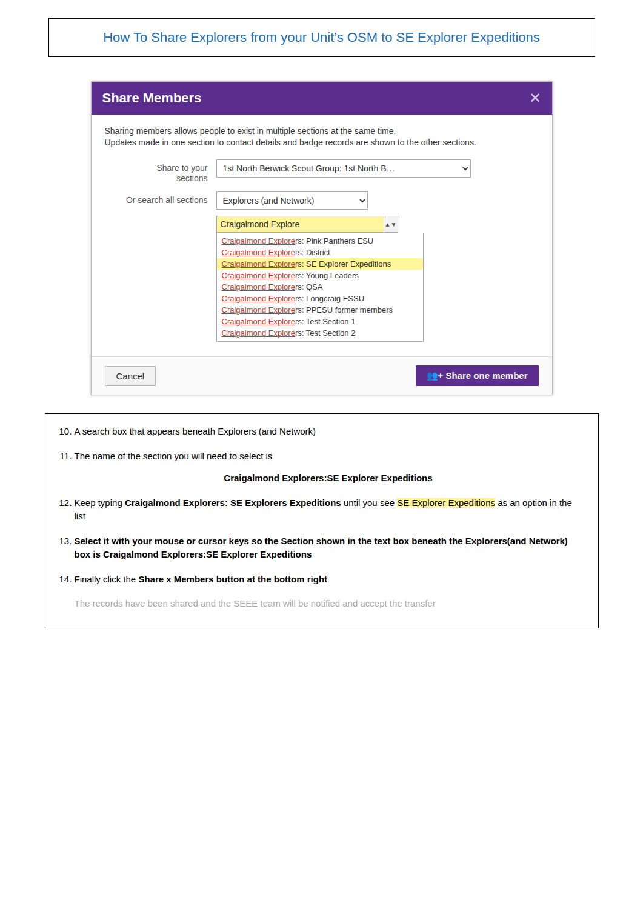How To Share Explorers from your Unit’s OSM to SE Explorer Expeditions
Share Members
✕
Sharing members allows people to exist in multiple sections at the same time.
Updates made in one section to contact details and badge records are shown to the other sections.
Share to your
sections
1st North Berwick Scout Group: 1st North B…
Or search all sections
Explorers (and Network)
▲▼
Craigalmond Explorers: Pink Panthers ESU
Craigalmond Explorers: District
Craigalmond Explorers: SE Explorer Expeditions
Craigalmond Explorers: Young Leaders
Craigalmond Explorers: QSA
Craigalmond Explorers: Longcraig ESSU
Craigalmond Explorers: PPESU former members
Craigalmond Explorers: Test Section 1
Craigalmond Explorers: Test Section 2
Cancel 👥+ Share one member
A search box that appears beneath Explorers (and Network)
The name of the section you will need to select is
Craigalmond Explorers:SE Explorer Expeditions
Keep typing Craigalmond Explorers: SE Explorers Expeditions until you see SE Explorer Expeditions as an option in the list
Select it with your mouse or cursor keys so the Section shown in the text box beneath the Explorers(and Network) box is Craigalmond Explorers:SE Explorer Expeditions
Finally click the Share x Members button at the bottom right
The records have been shared and the SEEE team will be notified and accept the transfer